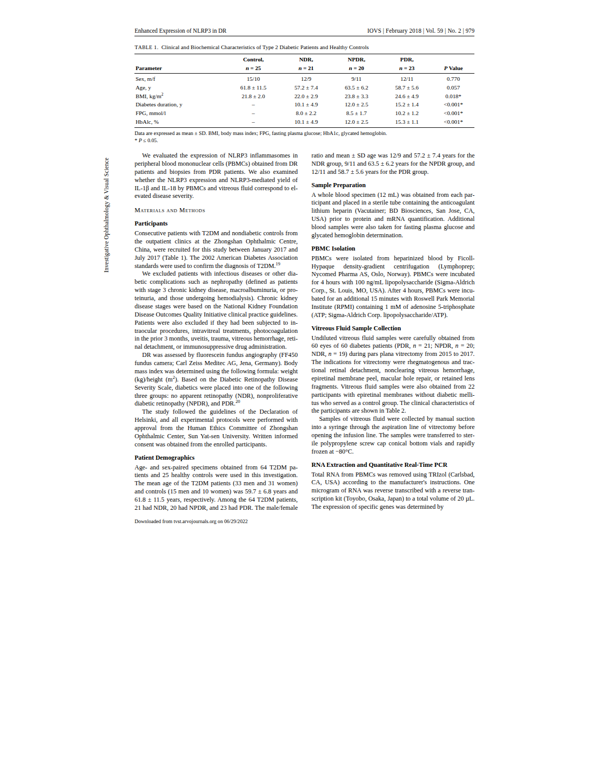Enhanced Expression of NLRP3 in DR
IOVS | February 2018 | Vol. 59 | No. 2 | 979
TABLE 1. Clinical and Biochemical Characteristics of Type 2 Diabetic Patients and Healthy Controls
| | Control, | NDR, | NPDR, | PDR, | |
| --- | --- | --- | --- | --- | --- |
| Parameter | n = 25 | n = 21 | n = 20 | n = 23 | P Value |
| Sex, m/f | 15/10 | 12/9 | 9/11 | 12/11 | 0.770 |
| Age, y | 61.8 ± 11.5 | 57.2 ± 7.4 | 63.5 ± 6.2 | 58.7 ± 5.6 | 0.057 |
| BMI, kg/m 2 | 21.8 ± 2.0 | 22.0 ± 2.9 | 23.8 ± 3.3 | 24.6 ± 4.9 | 0.018* |
| Diabetes duration, y | – | 10.1 ± 4.9 | 12.0 ± 2.5 | 15.2 ± 1.4 | <0.001* |
| FPG, mmol/l | – | 8.0 ± 2.2 | 8.5 ± 1.7 | 10.2 ± 1.2 | <0.001* |
| HbAlc, % | – | 10.1 ± 4.9 | 12.0 ± 2.5 | 15.3 ± 1.1 | <0.001* |
Data are expressed as mean ± SD. BMI, body mass index; FPG, fasting plasma glucose; HbA1c, glycated hemoglobin.
* P ≤ 0.05.
We evaluated the expression of NLRP3 inflammasomes in peripheral blood mononuclear cells (PBMCs) obtained from DR patients and biopsies from PDR patients. We also examined whether the NLRP3 expression and NLRP3-mediated yield of IL-1β and IL-18 by PBMCs and vitreous fluid correspond to elevated disease severity.
Materials and Methods
Participants
Consecutive patients with T2DM and nondiabetic controls from the outpatient clinics at the Zhongshan Ophthalmic Centre, China, were recruited for this study between January 2017 and July 2017 (Table 1). The 2002 American Diabetes Association standards were used to confirm the diagnosis of T2DM.19
We excluded patients with infectious diseases or other diabetic complications such as nephropathy (defined as patients with stage 3 chronic kidney disease, macroalbuminuria, or proteinuria, and those undergoing hemodialysis). Chronic kidney disease stages were based on the National Kidney Foundation Disease Outcomes Quality Initiative clinical practice guidelines. Patients were also excluded if they had been subjected to intraocular procedures, intravitreal treatments, photocoagulation in the prior 3 months, uveitis, trauma, vitreous hemorrhage, retinal detachment, or immunosuppressive drug administration.
DR was assessed by fluorescein fundus angiography (FF450 fundus camera; Carl Zeiss Meditec AG, Jena, Germany). Body mass index was determined using the following formula: weight (kg)/height (m2). Based on the Diabetic Retinopathy Disease Severity Scale, diabetics were placed into one of the following three groups: no apparent retinopathy (NDR), nonproliferative diabetic retinopathy (NPDR), and PDR.20
The study followed the guidelines of the Declaration of Helsinki, and all experimental protocols were performed with approval from the Human Ethics Committee of Zhongshan Ophthalmic Center, Sun Yat-sen University. Written informed consent was obtained from the enrolled participants.
Patient Demographics
Age- and sex-paired specimens obtained from 64 T2DM patients and 25 healthy controls were used in this investigation. The mean age of the T2DM patients (33 men and 31 women) and controls (15 men and 10 women) was 59.7 ± 6.8 years and 61.8 ± 11.5 years, respectively. Among the 64 T2DM patients, 21 had NDR, 20 had NPDR, and 23 had PDR. The male/female ratio and mean ± SD age was 12/9 and 57.2 ± 7.4 years for the NDR group, 9/11 and 63.5 ± 6.2 years for the NPDR group, and 12/11 and 58.7 ± 5.6 years for the PDR group.
Sample Preparation
A whole blood specimen (12 mL) was obtained from each participant and placed in a sterile tube containing the anticoagulant lithium heparin (Vacutainer; BD Biosciences, San Jose, CA, USA) prior to protein and mRNA quantification. Additional blood samples were also taken for fasting plasma glucose and glycated hemoglobin determination.
PBMC Isolation
PBMCs were isolated from heparinized blood by Ficoll-Hypaque density-gradient centrifugation (Lymphoprep; Nycomed Pharma AS, Oslo, Norway). PBMCs were incubated for 4 hours with 100 ng/mL lipopolysaccharide (Sigma-Aldrich Corp., St. Louis, MO, USA). After 4 hours, PBMCs were incubated for an additional 15 minutes with Roswell Park Memorial Institute (RPMI) containing 1 mM of adenosine 5-triphosphate (ATP; Sigma-Aldrich Corp. lipopolysaccharide/ATP).
Vitreous Fluid Sample Collection
Undiluted vitreous fluid samples were carefully obtained from 60 eyes of 60 diabetes patients (PDR, n = 21; NPDR, n = 20; NDR, n = 19) during pars plana vitrectomy from 2015 to 2017. The indications for vitrectomy were rhegmatogenous and tractional retinal detachment, nonclearing vitreous hemorrhage, epiretinal membrane peel, macular hole repair, or retained lens fragments. Vitreous fluid samples were also obtained from 22 participants with epiretinal membranes without diabetic mellitus who served as a control group. The clinical characteristics of the participants are shown in Table 2.
Samples of vitreous fluid were collected by manual suction into a syringe through the aspiration line of vitrectomy before opening the infusion line. The samples were transferred to sterile polypropylene screw cap conical bottom vials and rapidly frozen at −80°C.
RNA Extraction and Quantitative Real-Time PCR
Total RNA from PBMCs was removed using TRIzol (Carlsbad, CA, USA) according to the manufacturer's instructions. One microgram of RNA was reverse transcribed with a reverse transcription kit (Toyobo, Osaka, Japan) to a total volume of 20 µL. The expression of specific genes was determined by
Investigative Ophthalmology & Visual Science
Downloaded from tvst.arvojournals.org on 06/29/2022